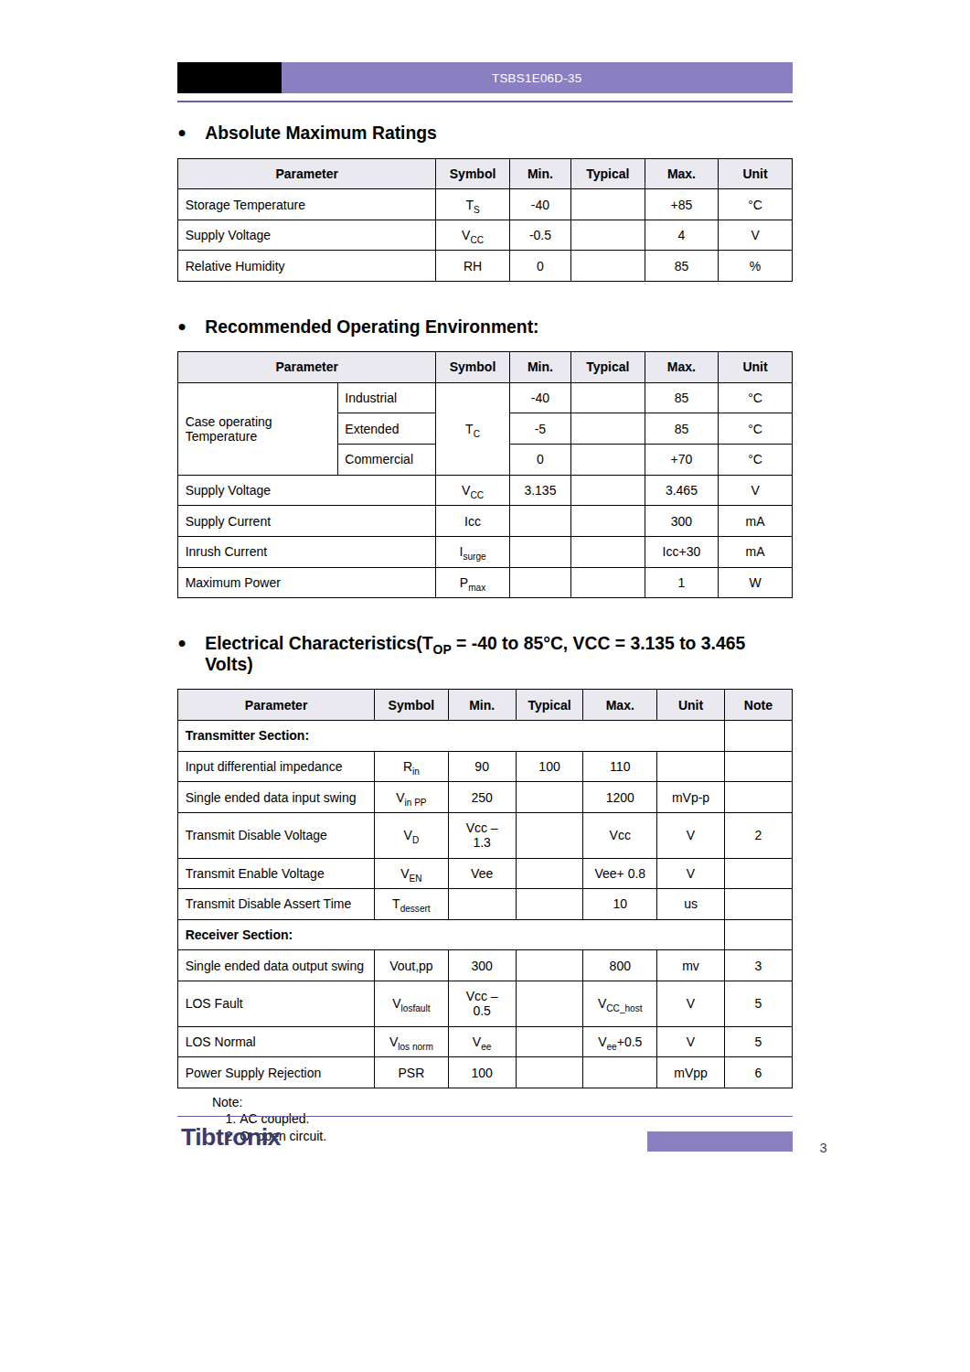TSBS1E06D-35
Absolute Maximum Ratings
| Parameter | Symbol | Min. | Typical | Max. | Unit |
| --- | --- | --- | --- | --- | --- |
| Storage Temperature | T S | -40 | | +85 | °C |
| Supply Voltage | V CC | -0.5 | | 4 | V |
| Relative Humidity | RH | 0 | | 85 | % |
Recommended Operating Environment:
| Parameter | Symbol | Min. | Typical | Max. | Unit |
| --- | --- | --- | --- | --- | --- |
| Case operating Temperature | Industrial | T C | -40 | | 85 | °C |
| Extended | -5 | | 85 | °C |
| Commercial | 0 | | +70 | °C |
| Supply Voltage | V CC | 3.135 | | 3.465 | V |
| Supply Current | Icc | | | 300 | mA |
| Inrush Current | I surge | | | Icc+30 | mA |
| Maximum Power | P max | | | 1 | W |
Electrical Characteristics(TOP = -40 to 85°C, VCC = 3.135 to 3.465 Volts)
| Parameter | Symbol | Min. | Typical | Max. | Unit | Note |
| --- | --- | --- | --- | --- | --- | --- |
| Transmitter Section: | |
| Input differential impedance | R in | 90 | 100 | 110 | | |
| Single ended data input swing | V in PP | 250 | | 1200 | mVp-p | |
| Transmit Disable Voltage | V D | Vcc – 1.3 | | Vcc | V | 2 |
| Transmit Enable Voltage | V EN | Vee | | Vee+ 0.8 | V | |
| Transmit Disable Assert Time | T dessert | | | 10 | us | |
| Receiver Section: | |
| Single ended data output swing | Vout,pp | 300 | | 800 | mv | 3 |
| LOS Fault | V losfault | Vcc – 0.5 | | V CC_host | V | 5 |
| LOS Normal | V los norm | V ee | | V ee +0.5 | V | 5 |
| Power Supply Rejection | PSR | 100 | | | mVpp | 6 |
Note:
AC coupled.
Or open circuit.
Tibtronix
3